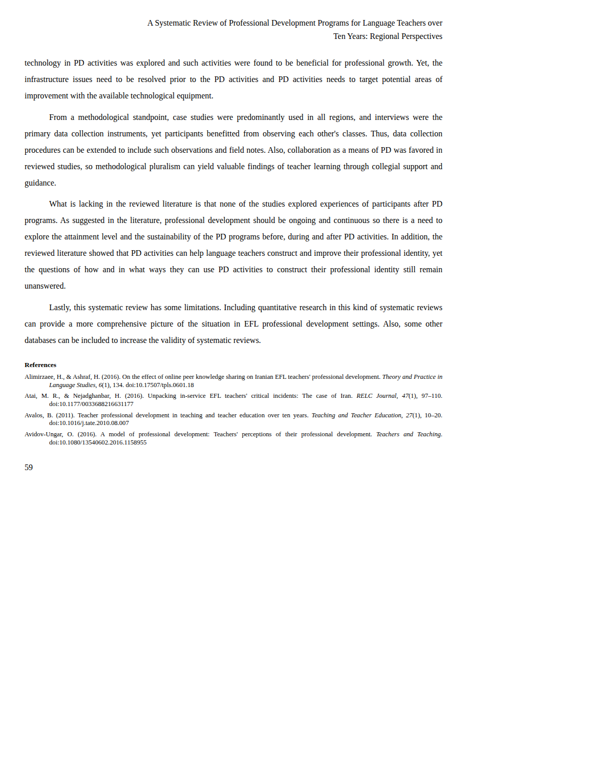A Systematic Review of Professional Development Programs for Language Teachers over
Ten Years: Regional Perspectives
technology in PD activities was explored and such activities were found to be beneficial for professional growth. Yet, the infrastructure issues need to be resolved prior to the PD activities and PD activities needs to target potential areas of improvement with the available technological equipment.
From a methodological standpoint, case studies were predominantly used in all regions, and interviews were the primary data collection instruments, yet participants benefitted from observing each other's classes. Thus, data collection procedures can be extended to include such observations and field notes. Also, collaboration as a means of PD was favored in reviewed studies, so methodological pluralism can yield valuable findings of teacher learning through collegial support and guidance.
What is lacking in the reviewed literature is that none of the studies explored experiences of participants after PD programs. As suggested in the literature, professional development should be ongoing and continuous so there is a need to explore the attainment level and the sustainability of the PD programs before, during and after PD activities. In addition, the reviewed literature showed that PD activities can help language teachers construct and improve their professional identity, yet the questions of how and in what ways they can use PD activities to construct their professional identity still remain unanswered.
Lastly, this systematic review has some limitations. Including quantitative research in this kind of systematic reviews can provide a more comprehensive picture of the situation in EFL professional development settings. Also, some other databases can be included to increase the validity of systematic reviews.
References
Alimirzaee, H., & Ashraf, H. (2016). On the effect of online peer knowledge sharing on Iranian EFL teachers' professional development. Theory and Practice in Language Studies, 6(1), 134. doi:10.17507/tpls.0601.18
Atai, M. R., & Nejadghanbar, H. (2016). Unpacking in-service EFL teachers' critical incidents: The case of Iran. RELC Journal, 47(1), 97–110. doi:10.1177/0033688216631177
Avalos, B. (2011). Teacher professional development in teaching and teacher education over ten years. Teaching and Teacher Education, 27(1), 10–20. doi:10.1016/j.tate.2010.08.007
Avidov-Ungar, O. (2016). A model of professional development: Teachers' perceptions of their professional development. Teachers and Teaching. doi:10.1080/13540602.2016.1158955
59